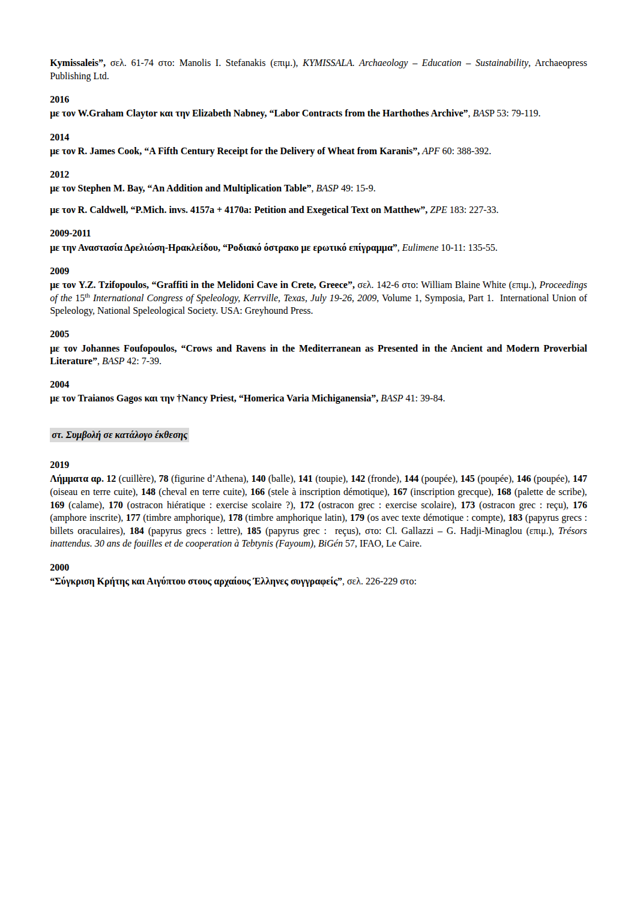Kymissaleis”, σελ. 61-74 στο: Manolis I. Stefanakis (επιμ.), KYMISSALA. Archaeology – Education – Sustainability, Archaeopress Publishing Ltd.
2016
με τον W.Graham Claytor και την Elizabeth Nabney, “Labor Contracts from the Harthothes Archive”, BASP 53: 79-119.
2014
με τον R. James Cook, “A Fifth Century Receipt for the Delivery of Wheat from Karanis”, APF 60: 388-392.
2012
με τον Stephen M. Bay, “An Addition and Multiplication Table”, BASP 49: 15-9.
με τον R. Caldwell, “P.Mich. invs. 4157a + 4170a: Petition and Exegetical Text on Matthew”, ZPE 183: 227-33.
2009-2011
με την Αναστασία Δρελιώση-Ηρακλείδου, “Ροδιακό όστρακο με ερωτικό επίγραμμα”, Eulimene 10-11: 135-55.
2009
με τον Y.Z. Tzifopoulos, “Graffiti in the Melidoni Cave in Crete, Greece”, σελ. 142-6 στο: William Blaine White (επιμ.), Proceedings of the 15th International Congress of Speleology, Kerrville, Texas, July 19-26, 2009, Volume 1, Symposia, Part 1. International Union of Speleology, National Speleological Society. USA: Greyhound Press.
2005
με τον Johannes Foufopoulos, “Crows and Ravens in the Mediterranean as Presented in the Ancient and Modern Proverbial Literature”, BASP 42: 7-39.
2004
με τον Traianos Gagos και την †Nancy Priest, “Homerica Varia Michiganensia”, BASP 41: 39-84.
στ. Συμβολή σε κατάλογο έκθεσης
2019
Λήμματα αρ. 12 (cuillère), 78 (figurine d’Athena), 140 (balle), 141 (toupie), 142 (fronde), 144 (poupée), 145 (poupée), 146 (poupée), 147 (oiseau en terre cuite), 148 (cheval en terre cuite), 166 (stele à inscription démotique), 167 (inscription grecque), 168 (palette de scribe), 169 (calame), 170 (ostracon hiératique : exercise scolaire ?), 172 (ostracon grec : exercise scolaire), 173 (ostracon grec : reçu), 176 (amphore inscrite), 177 (timbre amphorique), 178 (timbre amphorique latin), 179 (os avec texte démotique : compte), 183 (papyrus grecs : billets oraculaires), 184 (papyrus grecs : lettre), 185 (papyrus grec : reçus), στο: Cl. Gallazzi – G. Hadji-Minaglou (επιμ.), Trésors inattendus. 30 ans de fouilles et de cooperation à Tebtynis (Fayoum), BiGén 57, IFAO, Le Caire.
2000
“Σύγκριση Κρήτης και Αιγύπτου στους αρχαίους Έλληνες συγγραφείς”, σελ. 226-229 στο: